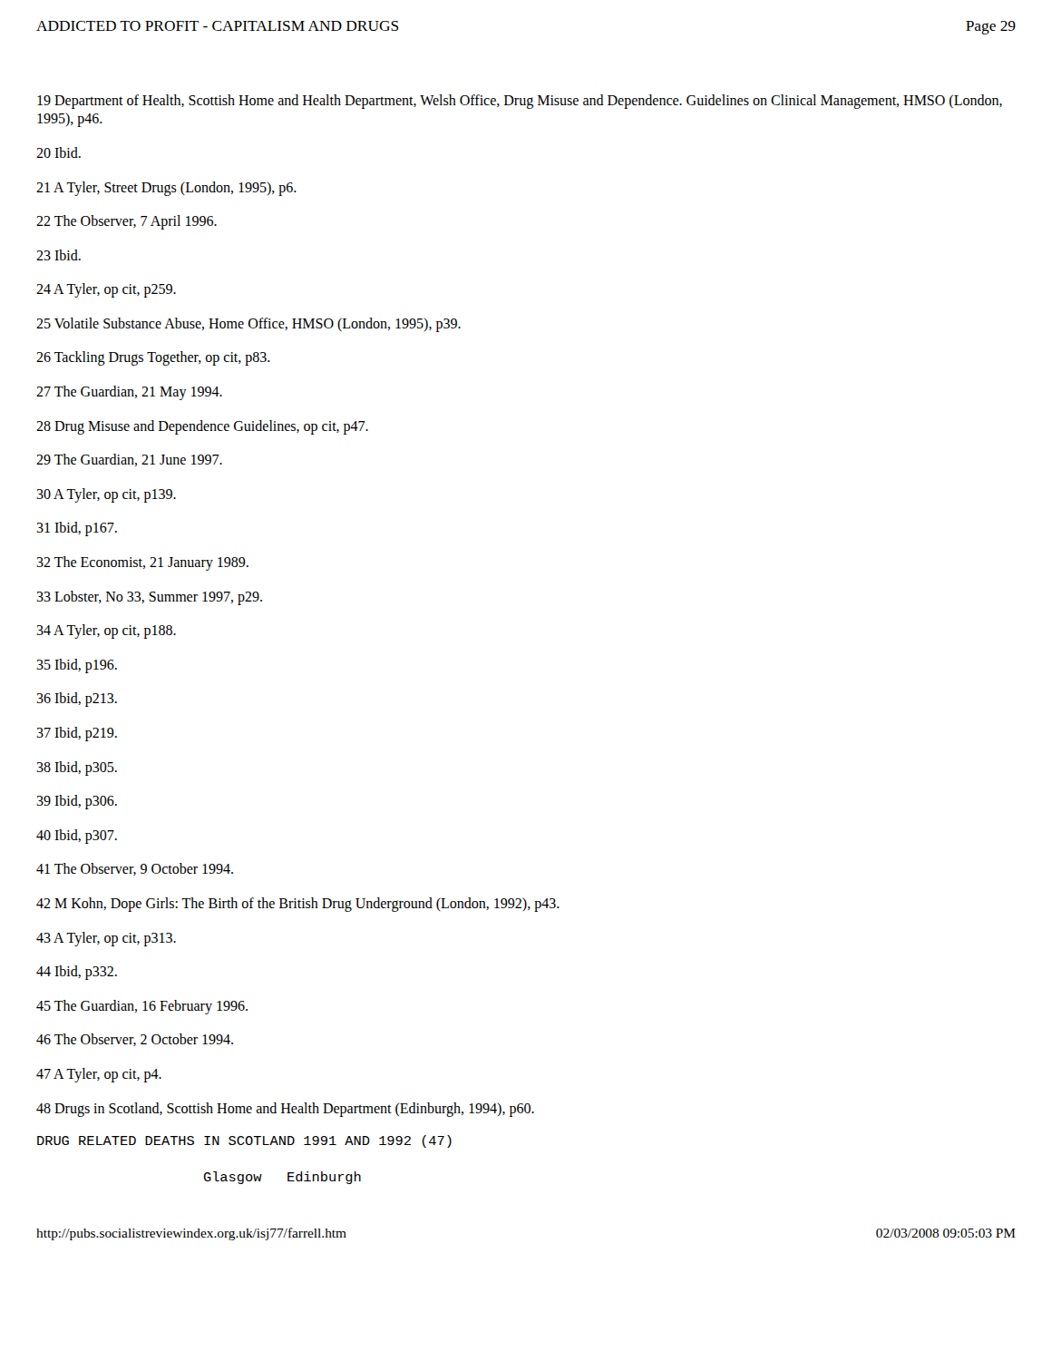ADDICTED TO PROFIT - CAPITALISM AND DRUGS
Page 29
19 Department of Health, Scottish Home and Health Department, Welsh Office, Drug Misuse and Dependence. Guidelines on Clinical Management, HMSO (London, 1995), p46.
20 Ibid.
21 A Tyler, Street Drugs (London, 1995), p6.
22 The Observer, 7 April 1996.
23 Ibid.
24 A Tyler, op cit, p259.
25 Volatile Substance Abuse, Home Office, HMSO (London, 1995), p39.
26 Tackling Drugs Together, op cit, p83.
27 The Guardian, 21 May 1994.
28 Drug Misuse and Dependence Guidelines, op cit, p47.
29 The Guardian, 21 June 1997.
30 A Tyler, op cit, p139.
31 Ibid, p167.
32 The Economist, 21 January 1989.
33 Lobster, No 33, Summer 1997, p29.
34 A Tyler, op cit, p188.
35 Ibid, p196.
36 Ibid, p213.
37 Ibid, p219.
38 Ibid, p305.
39 Ibid, p306.
40 Ibid, p307.
41 The Observer, 9 October 1994.
42 M Kohn, Dope Girls: The Birth of the British Drug Underground (London, 1992), p43.
43 A Tyler, op cit, p313.
44 Ibid, p332.
45 The Guardian, 16 February 1996.
46 The Observer, 2 October 1994.
47 A Tyler, op cit, p4.
48 Drugs in Scotland, Scottish Home and Health Department (Edinburgh, 1994), p60.
DRUG RELATED DEATHS IN SCOTLAND 1991 AND 1992 (47)

                    Glasgow   Edinburgh
http://pubs.socialistreviewindex.org.uk/isj77/farrell.htm
02/03/2008 09:05:03 PM